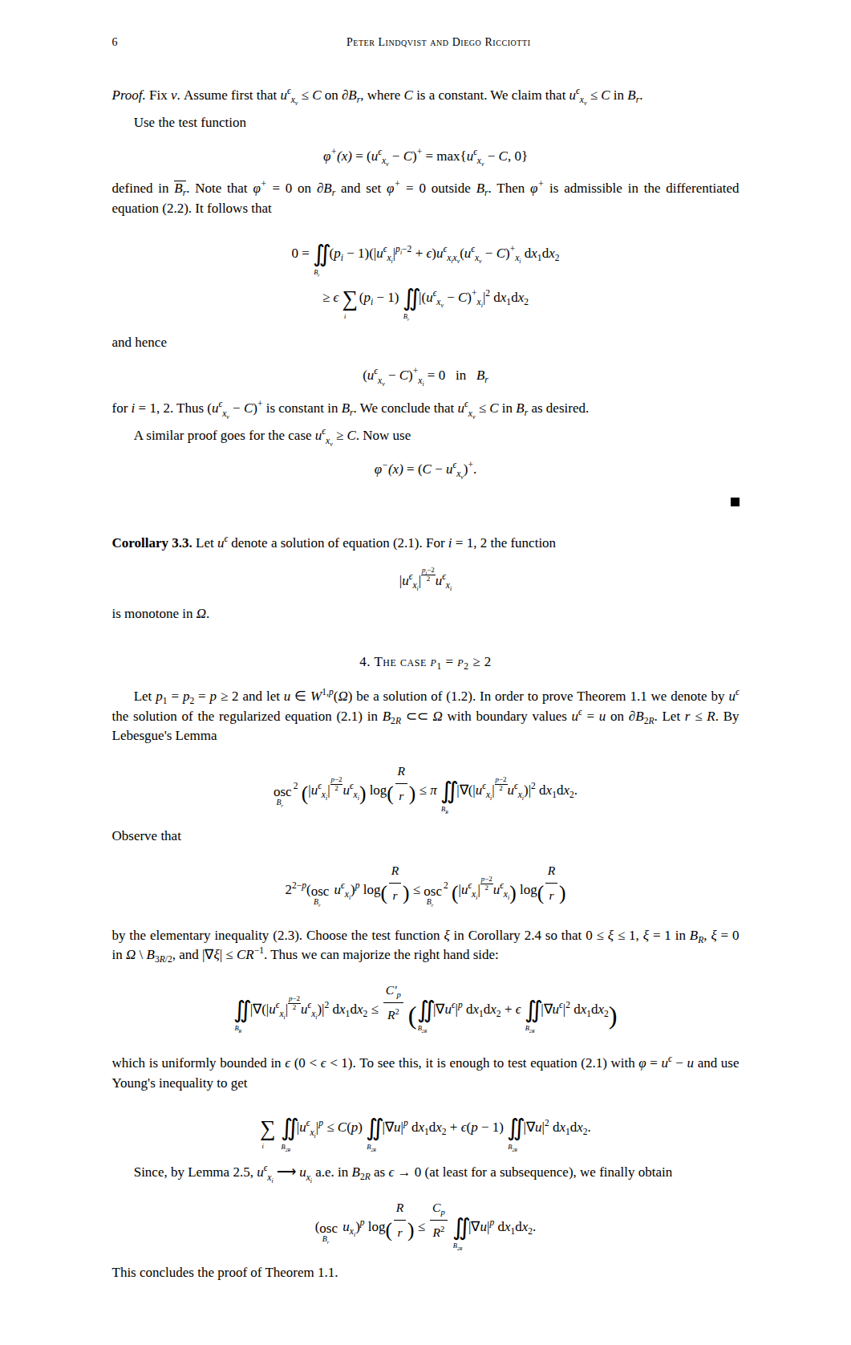6 Peter Lindqvist and Diego Ricciotti
Proof. Fix ν. Assume first that uϵxν ≤ C on ∂Br, where C is a constant. We claim that uϵxν ≤ C in Br.
Use the test function
φ+(x) = (uϵxν − C)+ = max{uϵxν − C, 0}
defined in Br. Note that φ+ = 0 on ∂Br and set φ+ = 0 outside Br. Then φ+ is admissible in the differentiated equation (2.2). It follows that
0 = ∬Br(pi − 1)(|uϵxi|pi−2 + ϵ)uϵxixν(uϵxν − C)+xi dx1dx2
≥ ϵ ∑i(pi − 1) ∬Br|(uϵxν − C)+xi|2 dx1dx2
and hence
(uϵxν − C)+xi = 0 in Br
for i = 1, 2. Thus (uϵxν − C)+ is constant in Br. We conclude that uϵxν ≤ C in Br as desired.
A similar proof goes for the case uϵxν ≥ C. Now use
φ−(x) = (C − uϵxν)+.
Corollary 3.3. Let uϵ denote a solution of equation (2.1). For i = 1, 2 the function
|uϵxi|pi−22uϵxi
is monotone in Ω.
4. The case p1 = p2 ≥ 2
Let p1 = p2 = p ≥ 2 and let u ∈ W1,p(Ω) be a solution of (1.2). In order to prove Theorem 1.1 we denote by uϵ the solution of the regularized equation (2.1) in B2R ⊂⊂ Ω with boundary values uϵ = u on ∂B2R. Let r ≤ R. By Lebesgue's Lemma
oscBr2 (|uϵxi|p−22uϵxi) log(Rr) ≤ π ∬BR|∇(|uϵxi|p−22uϵxi)|2 dx1dx2.
Observe that
22−p(oscBr uϵxi)p log(Rr) ≤ oscBr2 (|uϵxi|p−22uϵxi) log(Rr)
by the elementary inequality (2.3). Choose the test function ξ in Corollary 2.4 so that 0 ≤ ξ ≤ 1, ξ = 1 in BR, ξ = 0 in Ω \ B3R/2, and |∇ξ| ≤ CR−1. Thus we can majorize the right hand side:
∬BR|∇(|uϵxi|p−22uϵxi)|2 dx1dx2 ≤ C′p R2 (∬B2R|∇uϵ|p dx1dx2 + ϵ ∬B2R|∇uϵ|2 dx1dx2)
which is uniformly bounded in ϵ (0 < ϵ < 1). To see this, it is enough to test equation (2.1) with φ = uϵ − u and use Young's inequality to get
∑i ∬B2R|uϵxi|p ≤ C(p) ∬B2R|∇u|p dx1dx2 + ϵ(p − 1) ∬B2R|∇u|2 dx1dx2.
Since, by Lemma 2.5, uϵxi ⟶ uxi a.e. in B2R as ϵ → 0 (at least for a subsequence), we finally obtain
(oscBr uxi)p log(Rr) ≤ Cp R2 ∬B2R|∇u|p dx1dx2.
This concludes the proof of Theorem 1.1.